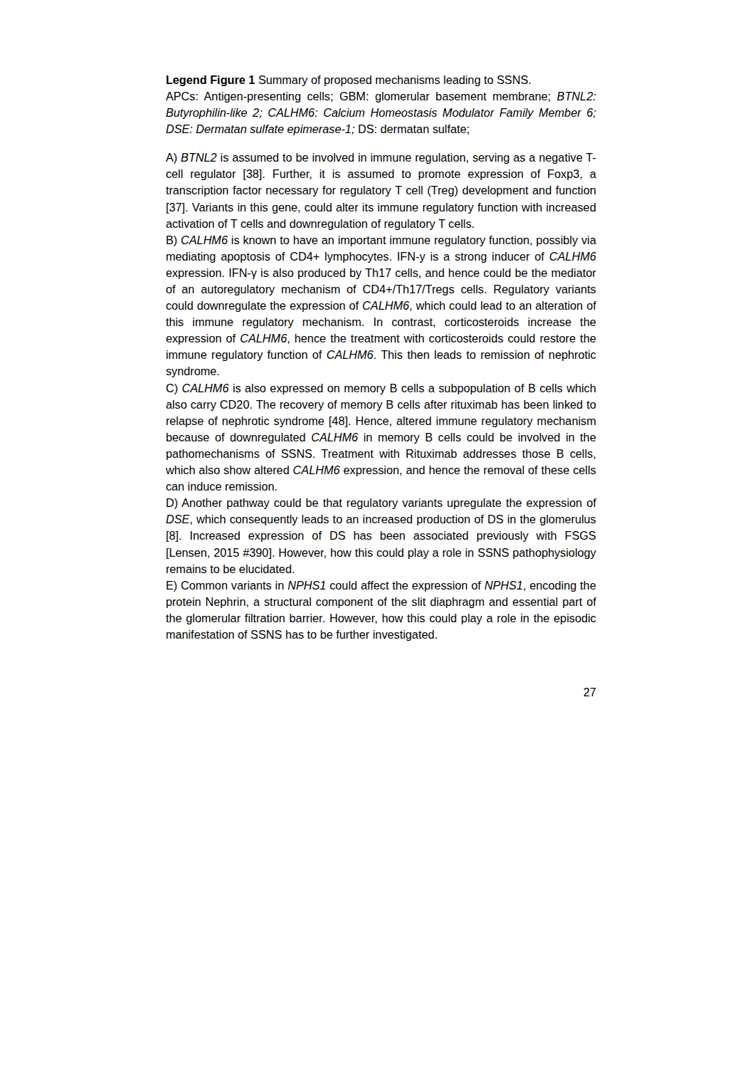Legend Figure 1 Summary of proposed mechanisms leading to SSNS.
APCs: Antigen-presenting cells; GBM: glomerular basement membrane; BTNL2: Butyrophilin-like 2; CALHM6: Calcium Homeostasis Modulator Family Member 6; DSE: Dermatan sulfate epimerase-1; DS: dermatan sulfate;
A) BTNL2 is assumed to be involved in immune regulation, serving as a negative T-cell regulator [38]. Further, it is assumed to promote expression of Foxp3, a transcription factor necessary for regulatory T cell (Treg) development and function [37]. Variants in this gene, could alter its immune regulatory function with increased activation of T cells and downregulation of regulatory T cells.
B) CALHM6 is known to have an important immune regulatory function, possibly via mediating apoptosis of CD4+ lymphocytes. IFN-y is a strong inducer of CALHM6 expression. IFN-γ is also produced by Th17 cells, and hence could be the mediator of an autoregulatory mechanism of CD4+/Th17/Tregs cells. Regulatory variants could downregulate the expression of CALHM6, which could lead to an alteration of this immune regulatory mechanism. In contrast, corticosteroids increase the expression of CALHM6, hence the treatment with corticosteroids could restore the immune regulatory function of CALHM6. This then leads to remission of nephrotic syndrome.
C) CALHM6 is also expressed on memory B cells a subpopulation of B cells which also carry CD20. The recovery of memory B cells after rituximab has been linked to relapse of nephrotic syndrome [48]. Hence, altered immune regulatory mechanism because of downregulated CALHM6 in memory B cells could be involved in the pathomechanisms of SSNS. Treatment with Rituximab addresses those B cells, which also show altered CALHM6 expression, and hence the removal of these cells can induce remission.
D) Another pathway could be that regulatory variants upregulate the expression of DSE, which consequently leads to an increased production of DS in the glomerulus [8]. Increased expression of DS has been associated previously with FSGS [Lensen, 2015 #390]. However, how this could play a role in SSNS pathophysiology remains to be elucidated.
E) Common variants in NPHS1 could affect the expression of NPHS1, encoding the protein Nephrin, a structural component of the slit diaphragm and essential part of the glomerular filtration barrier. However, how this could play a role in the episodic manifestation of SSNS has to be further investigated.
27